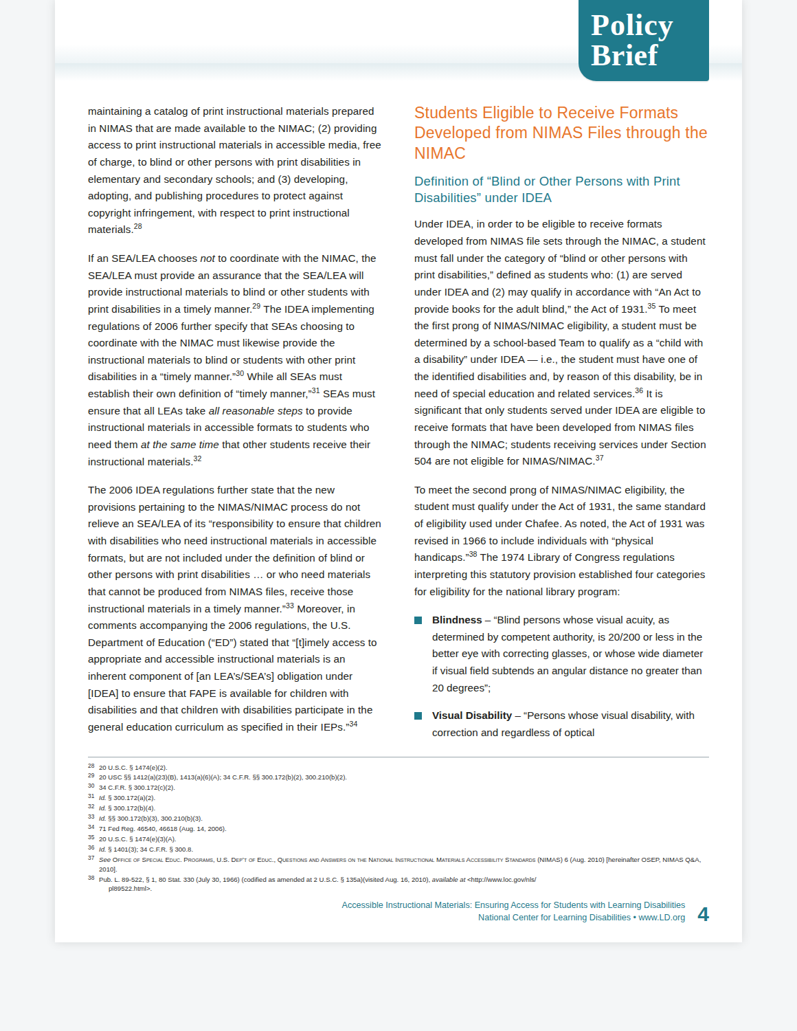Policy Brief
maintaining a catalog of print instructional materials prepared in NIMAS that are made available to the NIMAC; (2) providing access to print instructional materials in accessible media, free of charge, to blind or other persons with print disabilities in elementary and secondary schools; and (3) developing, adopting, and publishing procedures to protect against copyright infringement, with respect to print instructional materials.28
If an SEA/LEA chooses not to coordinate with the NIMAC, the SEA/LEA must provide an assurance that the SEA/LEA will provide instructional materials to blind or other students with print disabilities in a timely manner.29 The IDEA implementing regulations of 2006 further specify that SEAs choosing to coordinate with the NIMAC must likewise provide the instructional materials to blind or students with other print disabilities in a “timely manner.”30 While all SEAs must establish their own definition of “timely manner,”31 SEAs must ensure that all LEAs take all reasonable steps to provide instructional materials in accessible formats to students who need them at the same time that other students receive their instructional materials.32
The 2006 IDEA regulations further state that the new provisions pertaining to the NIMAS/NIMAC process do not relieve an SEA/LEA of its “responsibility to ensure that children with disabilities who need instructional materials in accessible formats, but are not included under the definition of blind or other persons with print disabilities … or who need materials that cannot be produced from NIMAS files, receive those instructional materials in a timely manner.”33 Moreover, in comments accompanying the 2006 regulations, the U.S. Department of Education (“ED”) stated that “[t]imely access to appropriate and accessible instructional materials is an inherent component of [an LEA’s/SEA’s] obligation under [IDEA] to ensure that FAPE is available for children with disabilities and that children with disabilities participate in the general education curriculum as specified in their IEPs.”34
Students Eligible to Receive Formats Developed from NIMAS Files through the NIMAC
Definition of “Blind or Other Persons with Print Disabilities” under IDEA
Under IDEA, in order to be eligible to receive formats developed from NIMAS file sets through the NIMAC, a student must fall under the category of “blind or other persons with print disabilities,” defined as students who: (1) are served under IDEA and (2) may qualify in accordance with “An Act to provide books for the adult blind,” the Act of 1931.35 To meet the first prong of NIMAS/NIMAC eligibility, a student must be determined by a school-based Team to qualify as a “child with a disability” under IDEA — i.e., the student must have one of the identified disabilities and, by reason of this disability, be in need of special education and related services.36 It is significant that only students served under IDEA are eligible to receive formats that have been developed from NIMAS files through the NIMAC; students receiving services under Section 504 are not eligible for NIMAS/NIMAC.37
To meet the second prong of NIMAS/NIMAC eligibility, the student must qualify under the Act of 1931, the same standard of eligibility used under Chafee. As noted, the Act of 1931 was revised in 1966 to include individuals with “physical handicaps.”38 The 1974 Library of Congress regulations interpreting this statutory provision established four categories for eligibility for the national library program:
Blindness – “Blind persons whose visual acuity, as determined by competent authority, is 20/200 or less in the better eye with correcting glasses, or whose wide diameter if visual field subtends an angular distance no greater than 20 degrees”;
Visual Disability – “Persons whose visual disability, with correction and regardless of optical
2820 U.S.C. § 1474(e)(2).
2920 USC §§ 1412(a)(23)(B), 1413(a)(6)(A); 34 C.F.R. §§ 300.172(b)(2), 300.210(b)(2).
3034 C.F.R. § 300.172(c)(2).
31 Id. § 300.172(a)(2).
32 Id. § 300.172(b)(4).
33 Id. §§ 300.172(b)(3), 300.210(b)(3).
3471 Fed Reg. 46540, 46618 (Aug. 14, 2006).
3520 U.S.C. § 1474(e)(3)(A).
36 Id. § 1401(3); 34 C.F.R. § 300.8.
37 See Office of Special Educ. Programs, U.S. Dep’t of Educ., Questions and Answers on the National Instructional Materials Accessibility Standards (NIMAS) 6 (Aug. 2010) [hereinafter OSEP, NIMAS Q&A, 2010].
38 Pub. L. 89-522, § 1, 80 Stat. 330 (July 30, 1966) (codified as amended at 2 U.S.C. § 135a)(visited Aug. 16, 2010), available at <http://www.loc.gov/nls/pl89522.html>.
Accessible Instructional Materials: Ensuring Access for Students with Learning Disabilities
National Center for Learning Disabilities • www.LD.org
4